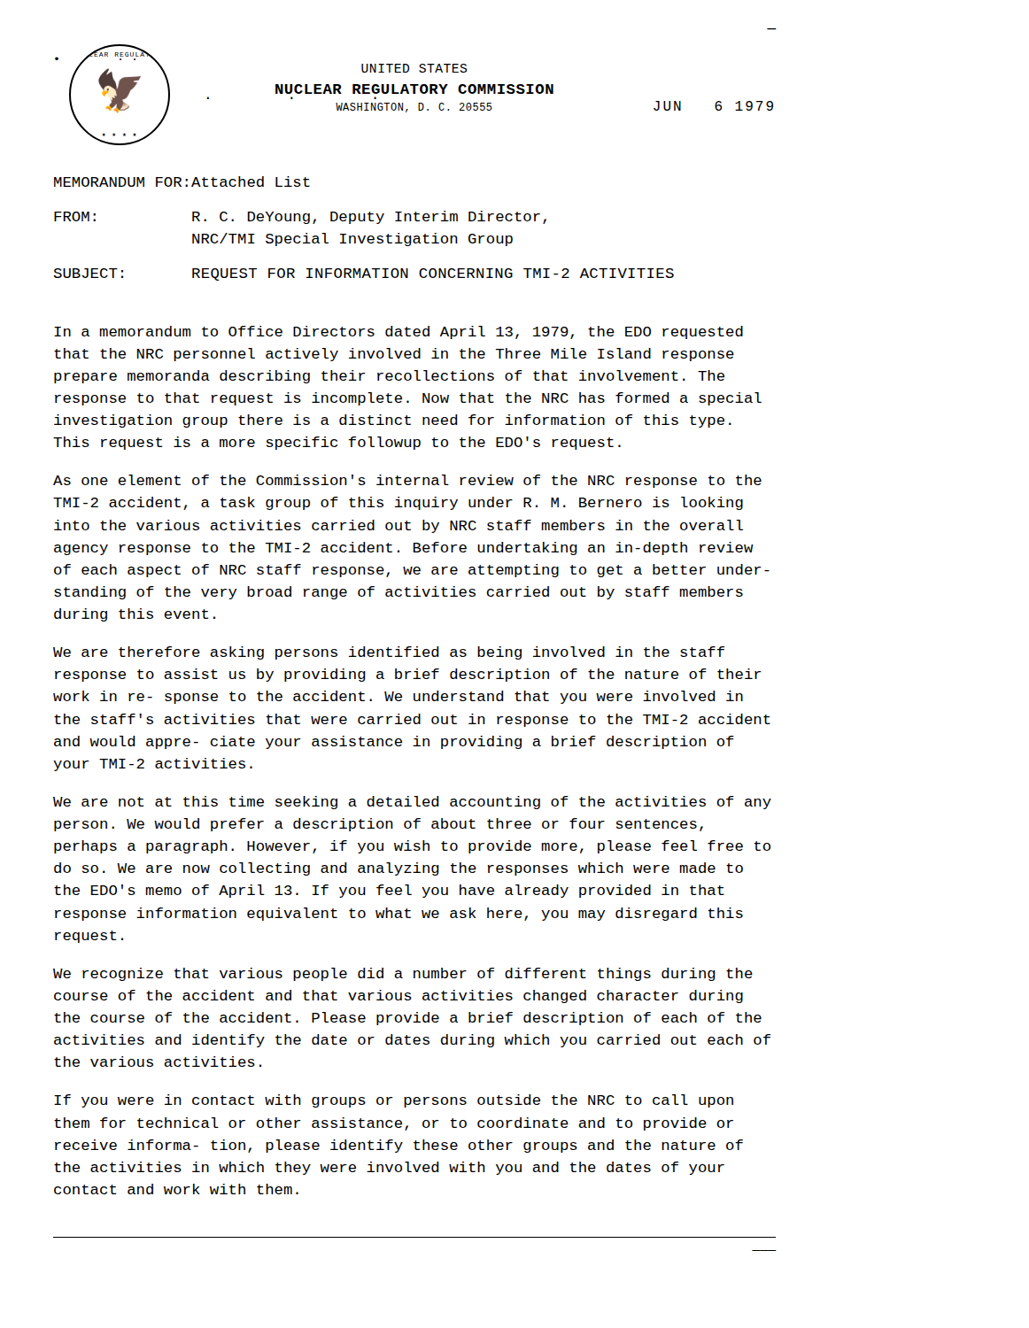—
• · ·
NUCLEAR REGULATORY
🦅
★ ★ ★ ★
UNITED STATES
NUCLEAR REGULATORY COMMISSION
WASHINGTON, D. C. 20555
JUN 6 1979
· · ·
| MEMORANDUM FOR: | Attached List |
| FROM: | R. C. DeYoung, Deputy Interim Director, NRC/TMI Special Investigation Group |
| SUBJECT: | REQUEST FOR INFORMATION CONCERNING TMI-2 ACTIVITIES |
In a memorandum to Office Directors dated April 13, 1979, the EDO requested that the NRC personnel actively involved in the Three Mile Island response prepare memoranda describing their recollections of that involvement. The response to that request is incomplete. Now that the NRC has formed a special investigation group there is a distinct need for information of this type. This request is a more specific followup to the EDO's request.
As one element of the Commission's internal review of the NRC response to the TMI-2 accident, a task group of this inquiry under R. M. Bernero is looking into the various activities carried out by NRC staff members in the overall agency response to the TMI-2 accident. Before undertaking an in-depth review of each aspect of NRC staff response, we are attempting to get a better under- standing of the very broad range of activities carried out by staff members during this event.
We are therefore asking persons identified as being involved in the staff response to assist us by providing a brief description of the nature of their work in re- sponse to the accident. We understand that you were involved in the staff's activities that were carried out in response to the TMI-2 accident and would appre- ciate your assistance in providing a brief description of your TMI-2 activities.
We are not at this time seeking a detailed accounting of the activities of any person. We would prefer a description of about three or four sentences, perhaps a paragraph. However, if you wish to provide more, please feel free to do so. We are now collecting and analyzing the responses which were made to the EDO's memo of April 13. If you feel you have already provided in that response information equivalent to what we ask here, you may disregard this request.
We recognize that various people did a number of different things during the course of the accident and that various activities changed character during the course of the accident. Please provide a brief description of each of the activities and identify the date or dates during which you carried out each of the various activities.
If you were in contact with groups or persons outside the NRC to call upon them for technical or other assistance, or to coordinate and to provide or receive informa- tion, please identify these other groups and the nature of the activities in which they were involved with you and the dates of your contact and work with them.
———